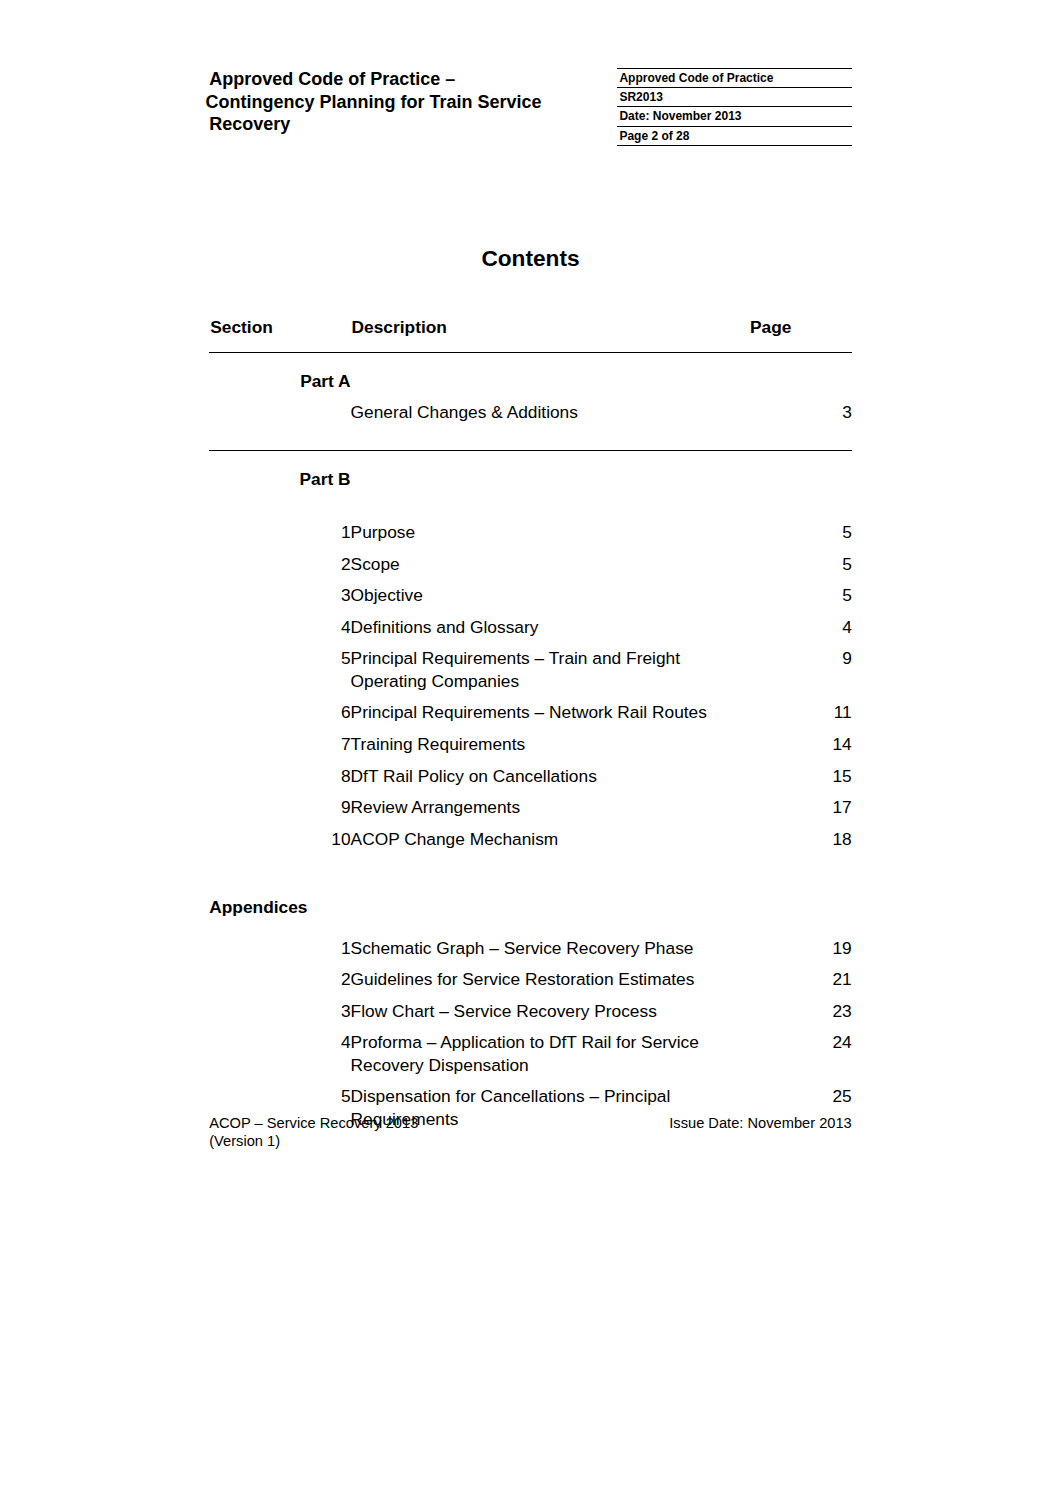Approved Code of Practice –
Contingency Planning for Train Service Recovery
Approved Code of Practice
SR2013
Date: November 2013
Page 2 of 28
Contents
| Section | Description | Page |
| --- | --- | --- |
| Part A | | |
| | General Changes & Additions | 3 |
| Part B | | |
| 1 | Purpose | 5 |
| 2 | Scope | 5 |
| 3 | Objective | 5 |
| 4 | Definitions and Glossary | 4 |
| 5 | Principal Requirements – Train and Freight Operating Companies | 9 |
| 6 | Principal Requirements – Network Rail Routes | 11 |
| 7 | Training Requirements | 14 |
| 8 | DfT Rail Policy on Cancellations | 15 |
| 9 | Review Arrangements | 17 |
| 10 | ACOP Change Mechanism | 18 |
Appendices
| 1 | Schematic Graph – Service Recovery Phase | 19 |
| 2 | Guidelines for Service Restoration Estimates | 21 |
| 3 | Flow Chart – Service Recovery Process | 23 |
| 4 | Proforma – Application to DfT Rail for Service Recovery Dispensation | 24 |
| 5 | Dispensation for Cancellations – Principal Requirements | 25 |
ACOP – Service Recovery 2013
(Version 1)
Issue Date: November 2013